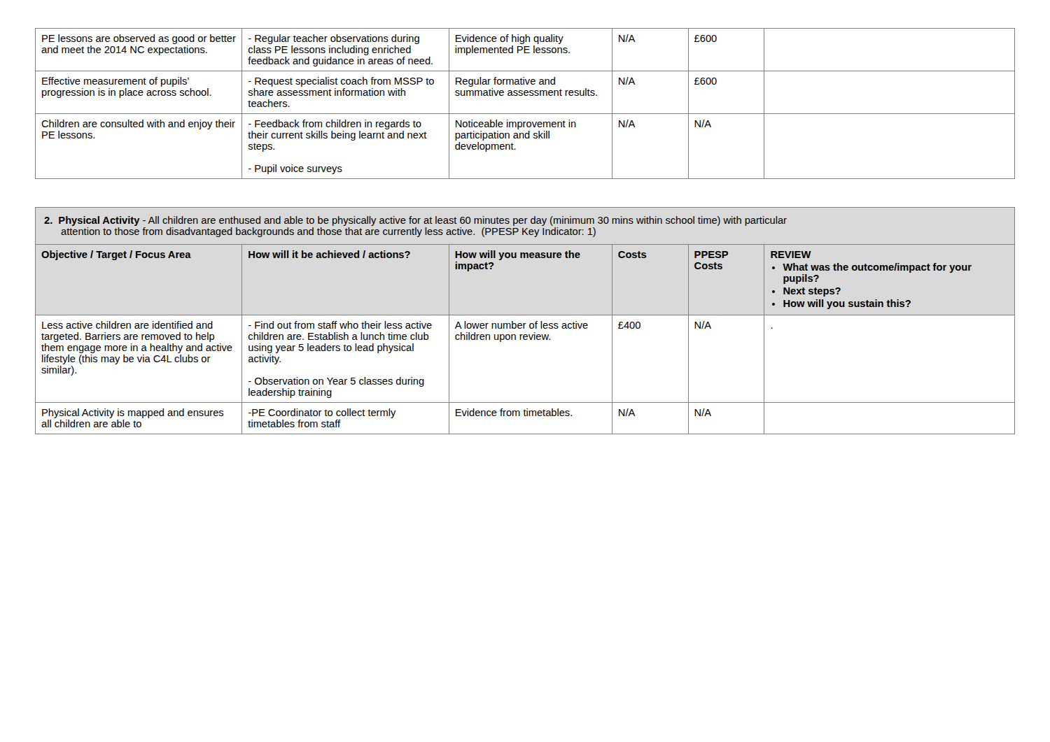| PE lessons are observed as good or better and meet the 2014 NC expectations. | - Regular teacher observations during class PE lessons including enriched feedback and guidance in areas of need. | Evidence of high quality implemented PE lessons. | N/A | £600 | |
| Effective measurement of pupils’ progression is in place across school. | - Request specialist coach from MSSP to share assessment information with teachers. | Regular formative and summative assessment results. | N/A | £600 | |
| Children are consulted with and enjoy their PE lessons. | - Feedback from children in regards to their current skills being learnt and next steps. - Pupil voice surveys | Noticeable improvement in participation and skill development. | N/A | N/A | |
| 2. Physical Activity - All children are enthused and able to be physically active for at least 60 minutes per day (minimum 30 mins within school time) with particular attention to those from disadvantaged backgrounds and those that are currently less active. (PPESP Key Indicator: 1) |
| Objective / Target / Focus Area | How will it be achieved / actions? | How will you measure the impact? | Costs | PPESP Costs | REVIEW What was the outcome/impact for your pupils? Next steps? How will you sustain this? |
| Less active children are identified and targeted. Barriers are removed to help them engage more in a healthy and active lifestyle (this may be via C4L clubs or similar). | - Find out from staff who their less active children are. Establish a lunch time club using year 5 leaders to lead physical activity. - Observation on Year 5 classes during leadership training | A lower number of less active children upon review. | £400 | N/A | . |
| Physical Activity is mapped and ensures all children are able to | -PE Coordinator to collect termly timetables from staff | Evidence from timetables. | N/A | N/A | |